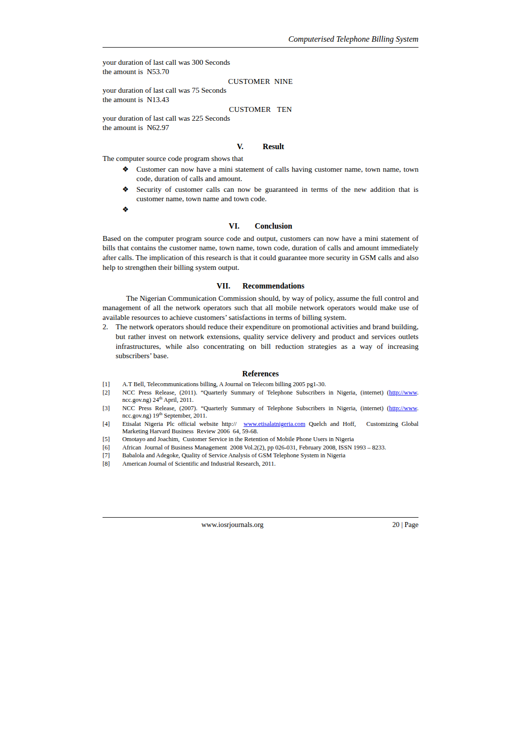Computerised Telephone Billing System
your duration of last call was 300 Seconds
the amount is N53.70
CUSTOMER NINE
your duration of last call was 75 Seconds
the amount is N13.43
CUSTOMER TEN
your duration of last call was 225 Seconds
the amount is N62.97
V. Result
The computer source code program shows that
Customer can now have a mini statement of calls having customer name, town name, town code, duration of calls and amount.
Security of customer calls can now be guaranteed in terms of the new addition that is customer name, town name and town code.
VI. Conclusion
Based on the computer program source code and output, customers can now have a mini statement of bills that contains the customer name, town name, town code, duration of calls and amount immediately after calls. The implication of this research is that it could guarantee more security in GSM calls and also help to strengthen their billing system output.
VII. Recommendations
The Nigerian Communication Commission should, by way of policy, assume the full control and management of all the network operators such that all mobile network operators would make use of available resources to achieve customers’ satisfactions in terms of billing system.
The network operators should reduce their expenditure on promotional activities and brand building, but rather invest on network extensions, quality service delivery and product and services outlets infrastructures, while also concentrating on bill reduction strategies as a way of increasing subscribers’ base.
References
[1]
A.T Bell, Telecommunications billing, A Journal on Telecom billing 2005 pg1-30.
[2]
NCC Press Release, (2011). “Quarterly Summary of Telephone Subscribers in Nigeria, (internet) (http://www. ncc.gov.ng) 24th April, 2011.
[3]
NCC Press Release, (2007). “Quarterly Summary of Telephone Subscribers in Nigeria, (internet) (http://www. ncc.gov.ng) 19th September, 2011.
[4]
Etisalat Nigeria Plc official website http:// www.etisalatnigeria.com Quelch and Hoff, Customizing Global Marketing Harvard Business Review 2006 64, 59-68.
[5]
Omotayo and Joachim, Customer Service in the Retention of Mobile Phone Users in Nigeria
[6]
African Journal of Business Management 2008 Vol.2(2), pp 026-031, February 2008, ISSN 1993 – 8233.
[7]
Babalola and Adegoke, Quality of Service Analysis of GSM Telephone System in Nigeria
[8]
American Journal of Scientific and Industrial Research, 2011.
www.iosrjournals.org
20 | Page